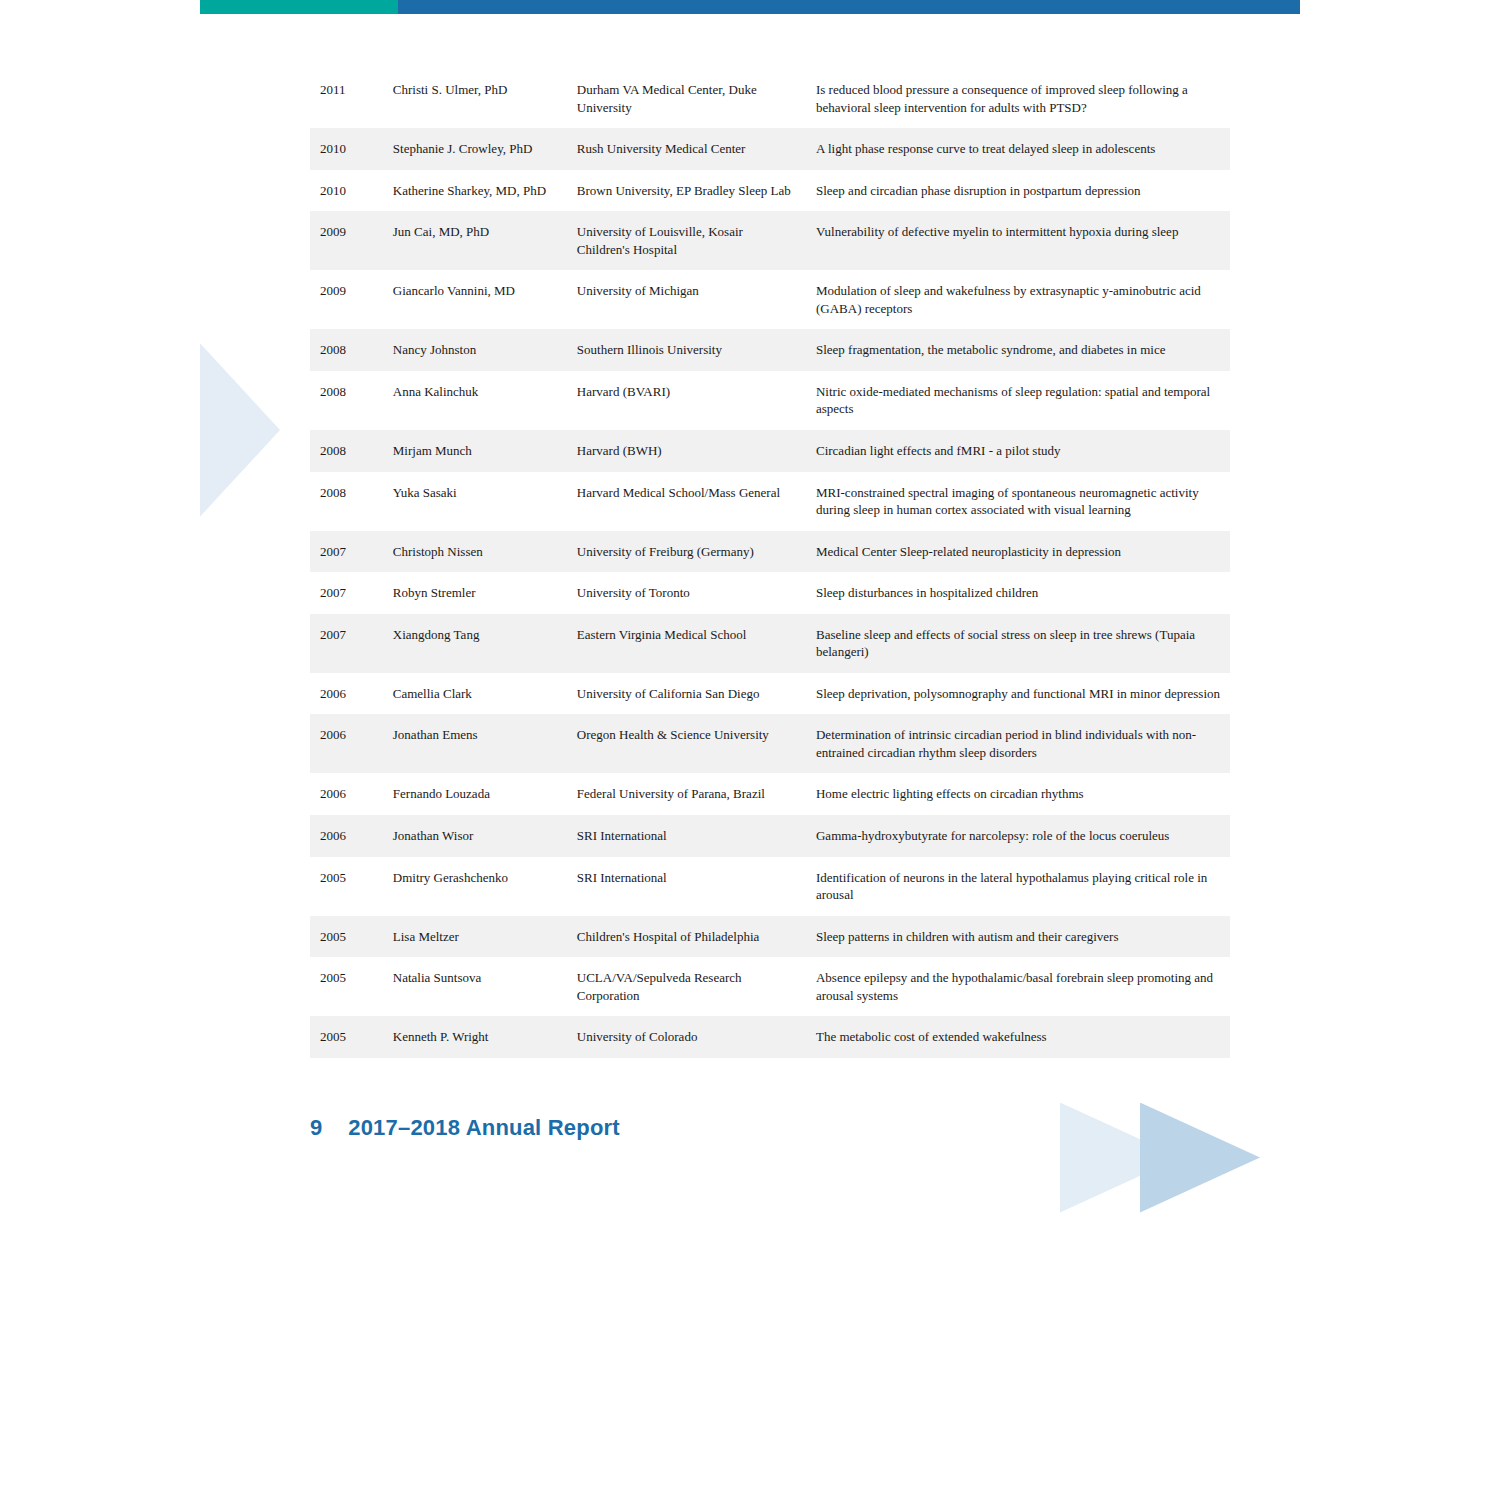| 2011 | Christi S. Ulmer, PhD | Durham VA Medical Center, Duke University | Is reduced blood pressure a consequence of improved sleep following a behavioral sleep intervention for adults with PTSD? |
| 2010 | Stephanie J. Crowley, PhD | Rush University Medical Center | A light phase response curve to treat delayed sleep in adolescents |
| 2010 | Katherine Sharkey, MD, PhD | Brown University, EP Bradley Sleep Lab | Sleep and circadian phase disruption in postpartum depression |
| 2009 | Jun Cai, MD, PhD | University of Louisville, Kosair Children's Hospital | Vulnerability of defective myelin to intermittent hypoxia during sleep |
| 2009 | Giancarlo Vannini, MD | University of Michigan | Modulation of sleep and wakefulness by extrasynaptic y-aminobutric acid (GABA) receptors |
| 2008 | Nancy Johnston | Southern Illinois University | Sleep fragmentation, the metabolic syndrome, and diabetes in mice |
| 2008 | Anna Kalinchuk | Harvard (BVARI) | Nitric oxide-mediated mechanisms of sleep regulation: spatial and temporal aspects |
| 2008 | Mirjam Munch | Harvard (BWH) | Circadian light effects and fMRI - a pilot study |
| 2008 | Yuka Sasaki | Harvard Medical School/Mass General | MRI-constrained spectral imaging of spontaneous neuromagnetic activity during sleep in human cortex associated with visual learning |
| 2007 | Christoph Nissen | University of Freiburg (Germany) | Medical Center Sleep-related neuroplasticity in depression |
| 2007 | Robyn Stremler | University of Toronto | Sleep disturbances in hospitalized children |
| 2007 | Xiangdong Tang | Eastern Virginia Medical School | Baseline sleep and effects of social stress on sleep in tree shrews (Tupaia belangeri) |
| 2006 | Camellia Clark | University of California San Diego | Sleep deprivation, polysomnography and functional MRI in minor depression |
| 2006 | Jonathan Emens | Oregon Health & Science University | Determination of intrinsic circadian period in blind individuals with non-entrained circadian rhythm sleep disorders |
| 2006 | Fernando Louzada | Federal University of Parana, Brazil | Home electric lighting effects on circadian rhythms |
| 2006 | Jonathan Wisor | SRI International | Gamma-hydroxybutyrate for narcolepsy: role of the locus coeruleus |
| 2005 | Dmitry Gerashchenko | SRI International | Identification of neurons in the lateral hypothalamus playing critical role in arousal |
| 2005 | Lisa Meltzer | Children's Hospital of Philadelphia | Sleep patterns in children with autism and their caregivers |
| 2005 | Natalia Suntsova | UCLA/VA/Sepulveda Research Corporation | Absence epilepsy and the hypothalamic/basal forebrain sleep promoting and arousal systems |
| 2005 | Kenneth P. Wright | University of Colorado | The metabolic cost of extended wakefulness |
9 2017–2018 Annual Report